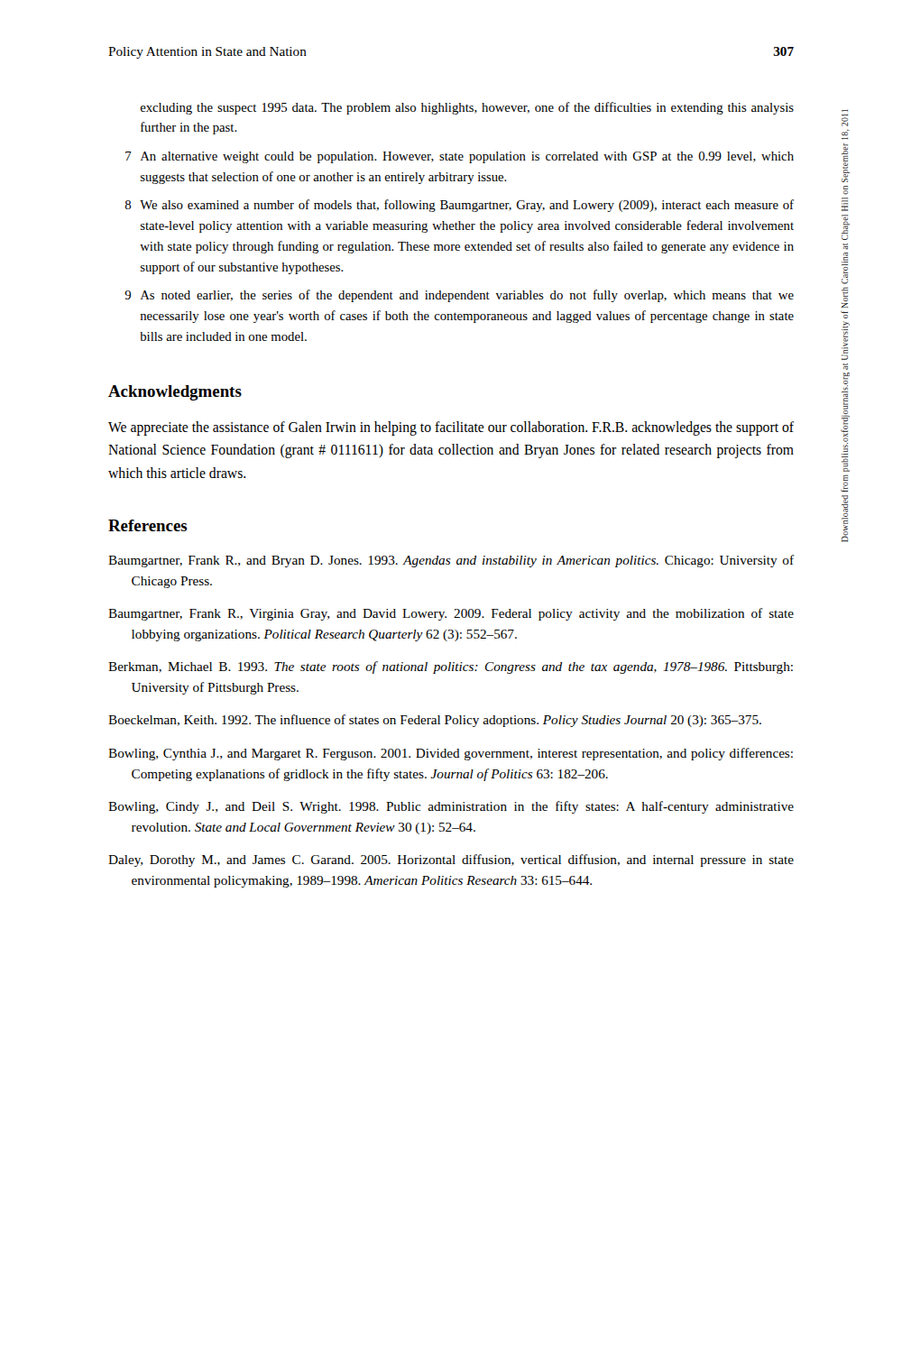Policy Attention in State and Nation 307
Downloaded from publius.oxfordjournals.org at University of North Carolina at Chapel Hill on September 18, 2011
excluding the suspect 1995 data. The problem also highlights, however, one of the difficulties in extending this analysis further in the past.
7 An alternative weight could be population. However, state population is correlated with GSP at the 0.99 level, which suggests that selection of one or another is an entirely arbitrary issue.
8 We also examined a number of models that, following Baumgartner, Gray, and Lowery (2009), interact each measure of state-level policy attention with a variable measuring whether the policy area involved considerable federal involvement with state policy through funding or regulation. These more extended set of results also failed to generate any evidence in support of our substantive hypotheses.
9 As noted earlier, the series of the dependent and independent variables do not fully overlap, which means that we necessarily lose one year's worth of cases if both the contemporaneous and lagged values of percentage change in state bills are included in one model.
Acknowledgments
We appreciate the assistance of Galen Irwin in helping to facilitate our collaboration. F.R.B. acknowledges the support of National Science Foundation (grant # 0111611) for data collection and Bryan Jones for related research projects from which this article draws.
References
Baumgartner, Frank R., and Bryan D. Jones. 1993. Agendas and instability in American politics. Chicago: University of Chicago Press.
Baumgartner, Frank R., Virginia Gray, and David Lowery. 2009. Federal policy activity and the mobilization of state lobbying organizations. Political Research Quarterly 62 (3): 552–567.
Berkman, Michael B. 1993. The state roots of national politics: Congress and the tax agenda, 1978–1986. Pittsburgh: University of Pittsburgh Press.
Boeckelman, Keith. 1992. The influence of states on Federal Policy adoptions. Policy Studies Journal 20 (3): 365–375.
Bowling, Cynthia J., and Margaret R. Ferguson. 2001. Divided government, interest representation, and policy differences: Competing explanations of gridlock in the fifty states. Journal of Politics 63: 182–206.
Bowling, Cindy J., and Deil S. Wright. 1998. Public administration in the fifty states: A half-century administrative revolution. State and Local Government Review 30 (1): 52–64.
Daley, Dorothy M., and James C. Garand. 2005. Horizontal diffusion, vertical diffusion, and internal pressure in state environmental policymaking, 1989–1998. American Politics Research 33: 615–644.